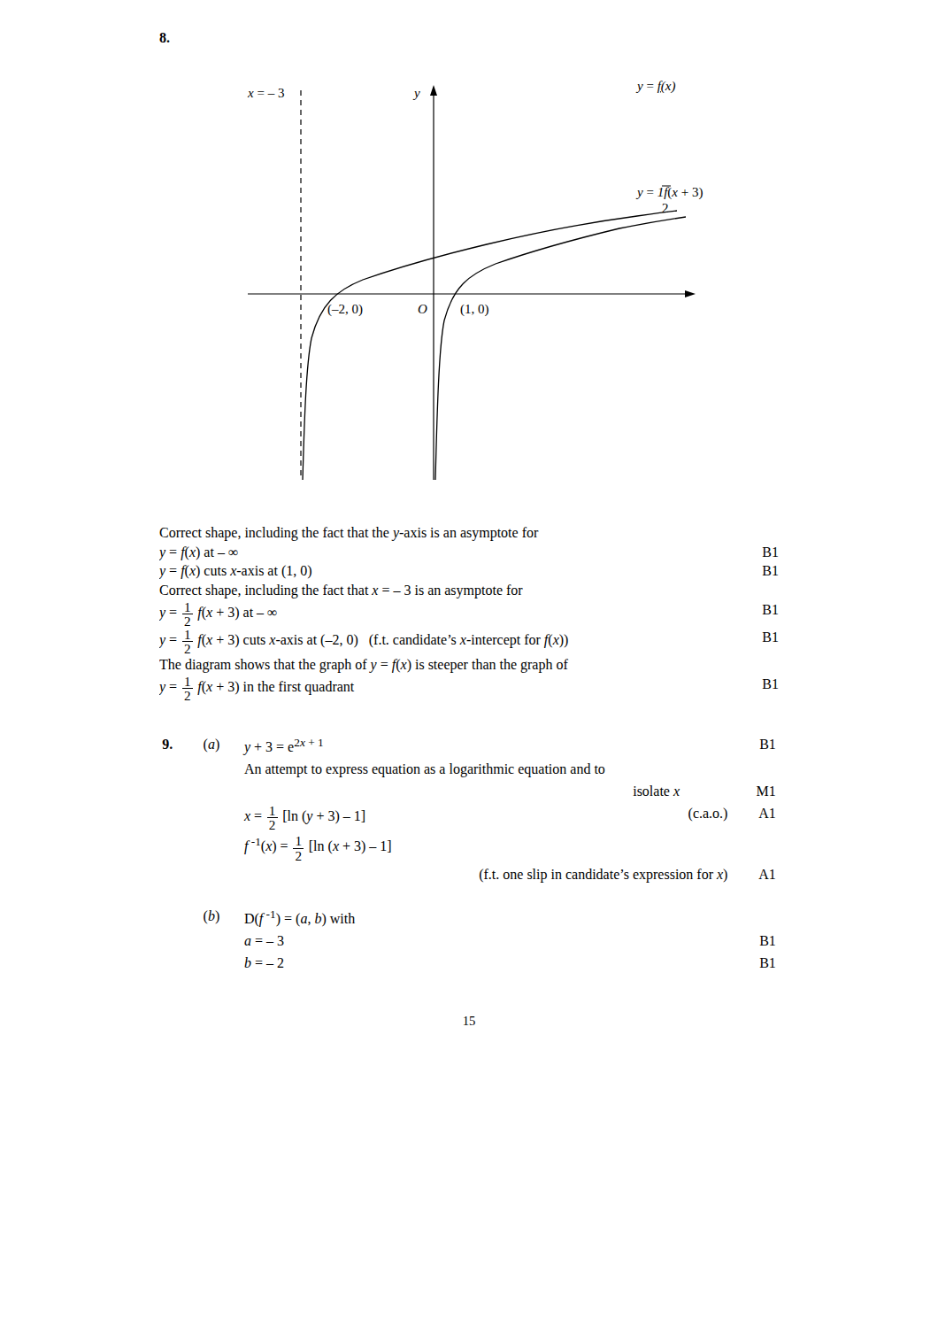8.
x = – 3 y y = f(x) y = 1f(x + 3) 2 (–2, 0) O (1, 0)
Correct shape, including the fact that the y-axis is an asymptote for
B1 y = f(x) at – ∞
B1 y = f(x) cuts x-axis at (1, 0)
Correct shape, including the fact that x = – 3 is an asymptote for
B1 y = 12 f(x + 3) at – ∞
B1 y = 12 f(x + 3) cuts x-axis at (–2, 0) (f.t. candidate’s x-intercept for f(x))
The diagram shows that the graph of y = f(x) is steeper than the graph of
B1 y = 12 f(x + 3) in the first quadrant
| 9. | ( a ) | y + 3 = e 2 x + 1 | | B1 |
| | | An attempt to express equation as a logarithmic equation and to | |
| | | isolate x | | M1 |
| | | x = 1 2 [ln ( y + 3) – 1] | (c.a.o.) | A1 |
| | | f -1 ( x ) = 1 2 [ln ( x + 3) – 1] | | |
| | | (f.t. one slip in candidate’s expression for x ) | A1 |
| | ( b ) | D( f -1 ) = ( a , b ) with | | |
| | | a = – 3 | | B1 |
| | | b = – 2 | | B1 |
15